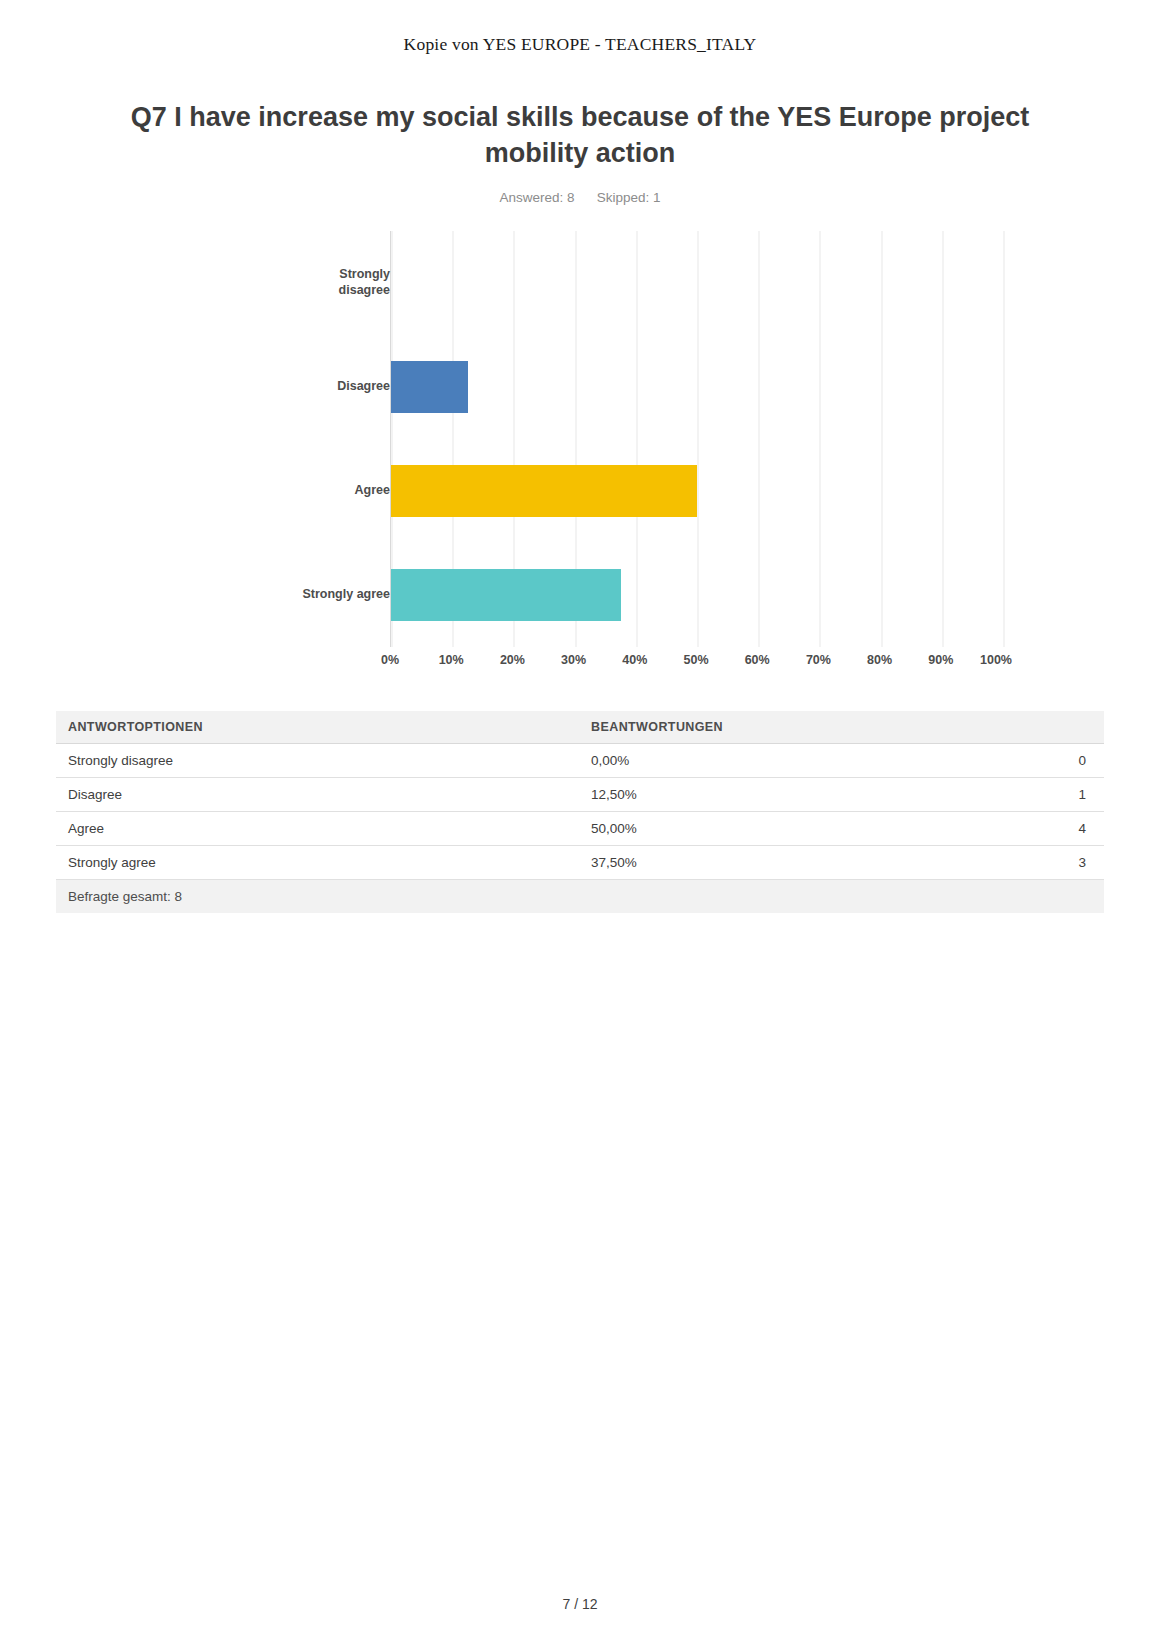Kopie von YES EUROPE - TEACHERS_ITALY
Q7 I have increase my social skills because of the YES Europe project
mobility action
Answered: 8 Skipped: 1
| Strongly disagree | |
| Disagree | |
| Agree | |
| Strongly agree | |
0% 10% 20% 30% 40% 50% 60% 70% 80% 90% 100%
| ANTWORTOPTIONEN | BEANTWORTUNGEN | |
| --- | --- | --- |
| Strongly disagree | 0,00% | 0 |
| Disagree | 12,50% | 1 |
| Agree | 50,00% | 4 |
| Strongly agree | 37,50% | 3 |
| Befragte gesamt: 8 | | |
7 / 12